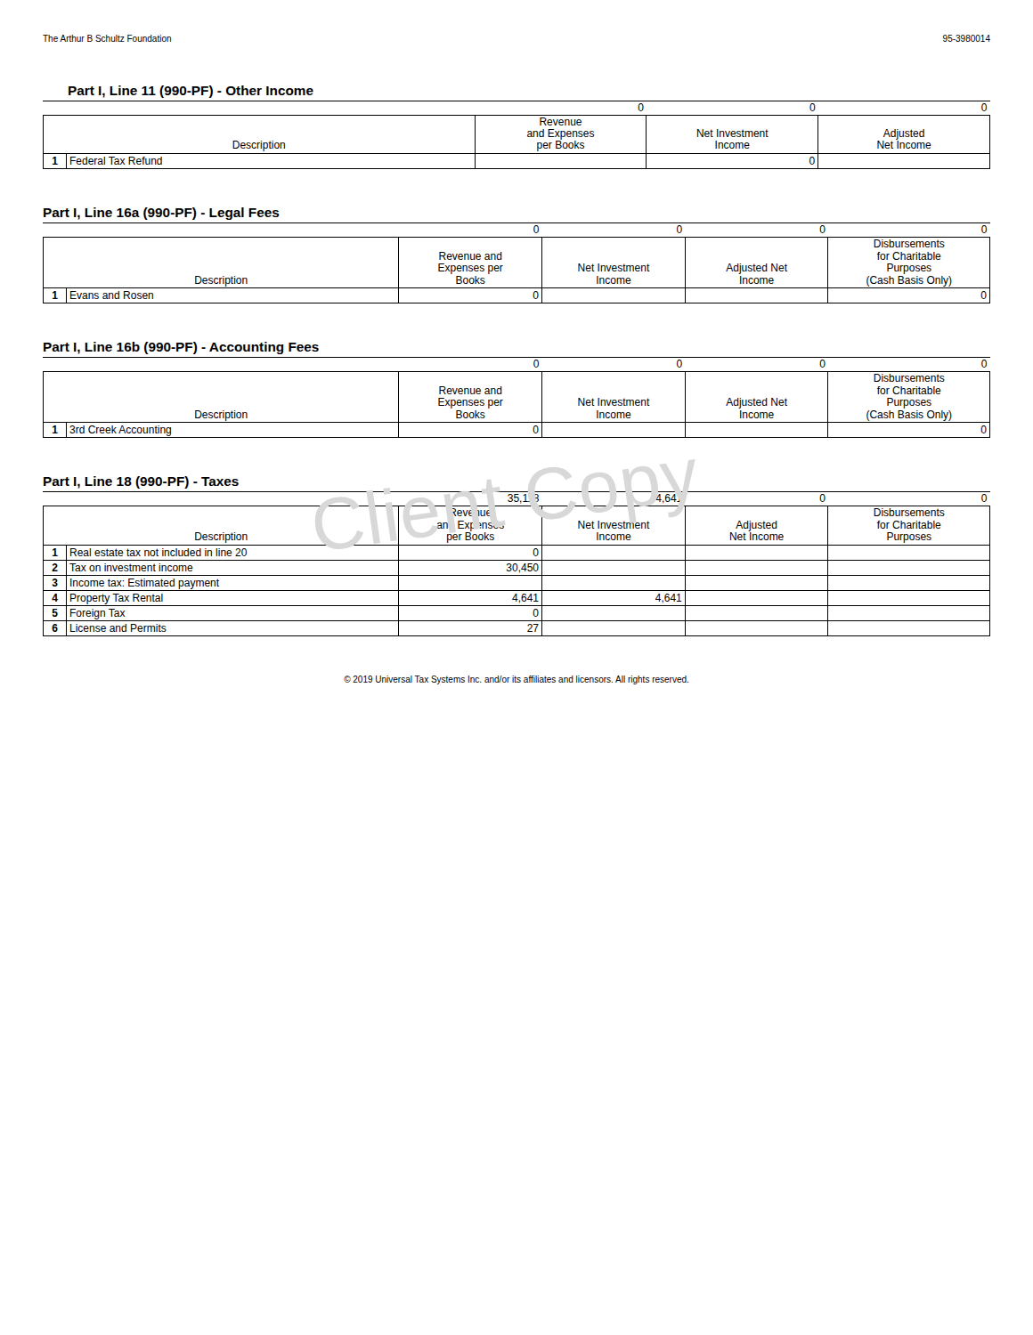The Arthur B Schultz Foundation
95-3980014
Part I, Line 11 (990-PF) - Other Income
| | | 0 | 0 | 0 |
| Description | Revenue and Expenses per Books | Net Investment Income | Adjusted Net Income |
| 1 | Federal Tax Refund | | 0 | |
Part I, Line 16a (990-PF) - Legal Fees
| | | 0 | 0 | 0 | 0 |
| Description | Revenue and Expenses per Books | Net Investment Income | Adjusted Net Income | Disbursements for Charitable Purposes (Cash Basis Only) |
| 1 | Evans and Rosen | 0 | | | 0 |
Part I, Line 16b (990-PF) - Accounting Fees
| | | 0 | 0 | 0 | 0 |
| Description | Revenue and Expenses per Books | Net Investment Income | Adjusted Net Income | Disbursements for Charitable Purposes (Cash Basis Only) |
| 1 | 3rd Creek Accounting | 0 | | | 0 |
Client Copy
Part I, Line 18 (990-PF) - Taxes
| | | 35,118 | 4,641 | 0 | 0 |
| Description | Revenue and Expenses per Books | Net Investment Income | Adjusted Net Income | Disbursements for Charitable Purposes |
| 1 | Real estate tax not included in line 20 | 0 | | | |
| 2 | Tax on investment income | 30,450 | | | |
| 3 | Income tax: Estimated payment | | | | |
| 4 | Property Tax Rental | 4,641 | 4,641 | | |
| 5 | Foreign Tax | 0 | | | |
| 6 | License and Permits | 27 | | | |
© 2019 Universal Tax Systems Inc. and/or its affiliates and licensors. All rights reserved.